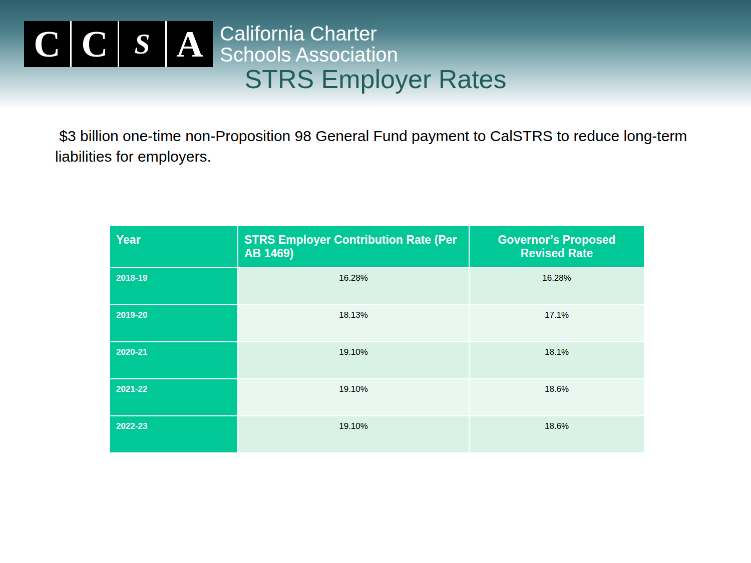CCSA
California Charter
Schools Association
STRS Employer Rates
$3 billion one-time non-Proposition 98 General Fund payment to CalSTRS to reduce long-term liabilities for employers.
| Year | STRS Employer Contribution Rate (Per AB 1469) | Governor’s Proposed Revised Rate |
| --- | --- | --- |
| 2018-19 | 16.28% | 16.28% |
| 2019-20 | 18.13% | 17.1% |
| 2020-21 | 19.10% | 18.1% |
| 2021-22 | 19.10% | 18.6% |
| 2022-23 | 19.10% | 18.6% |